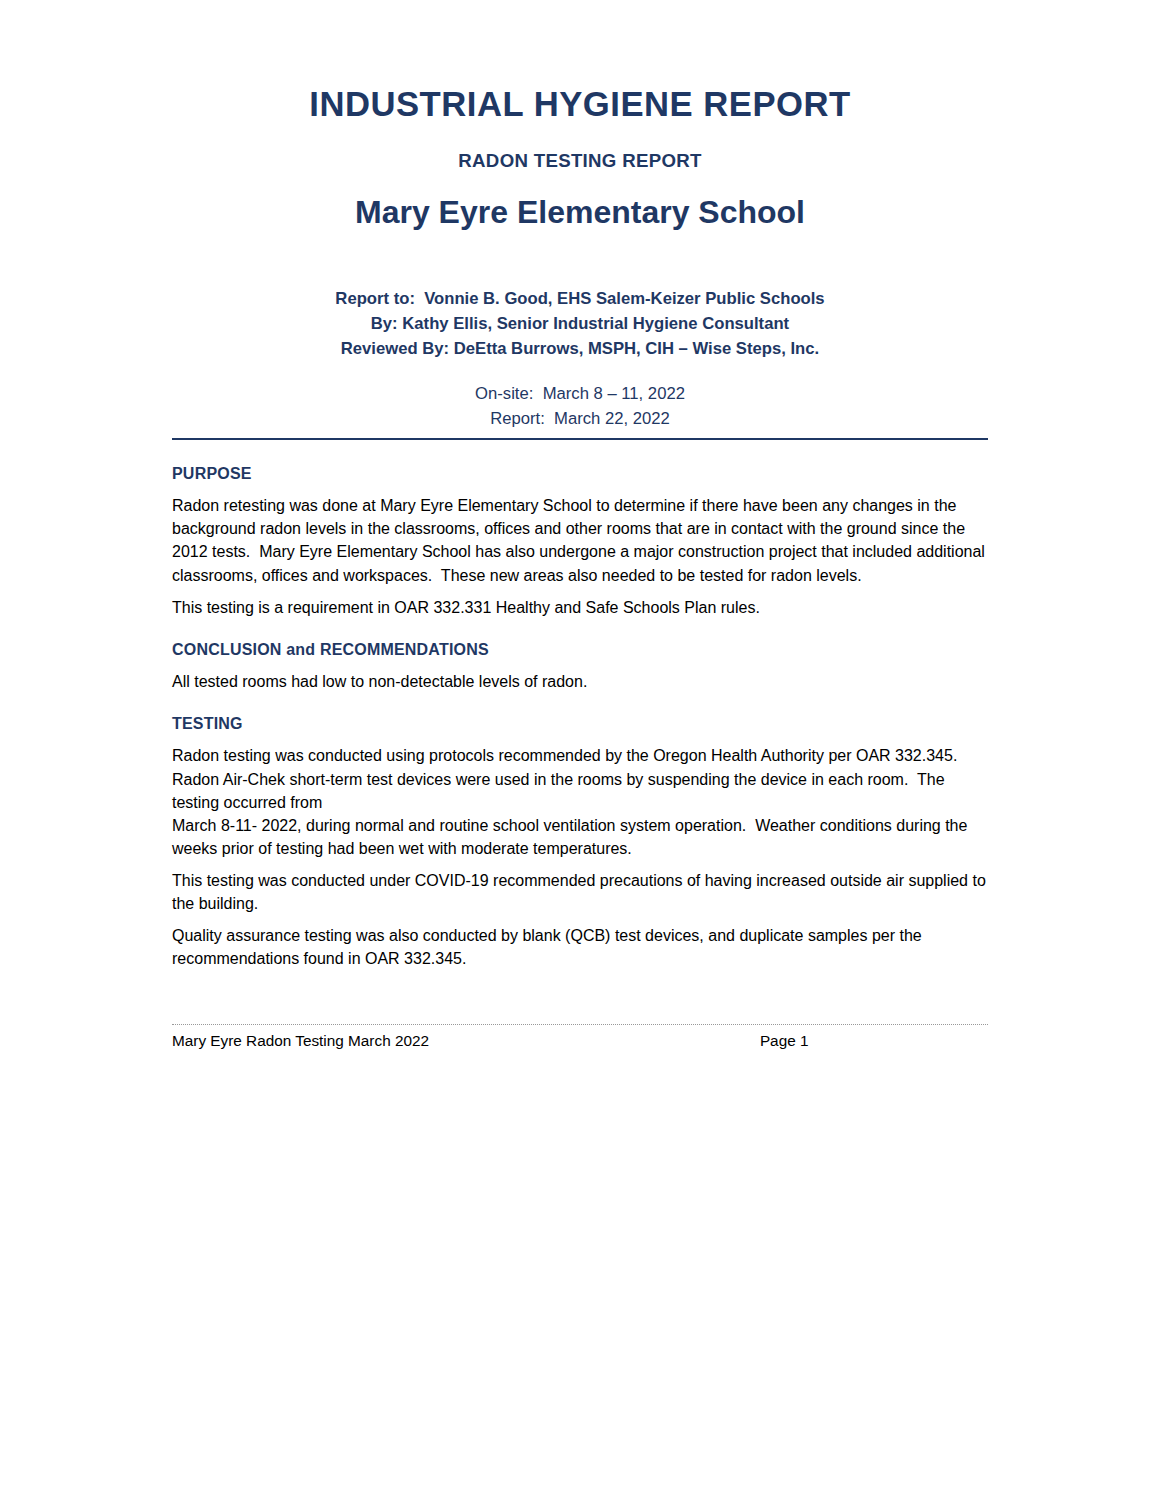INDUSTRIAL HYGIENE REPORT
RADON TESTING REPORT
Mary Eyre Elementary School
Report to: Vonnie B. Good, EHS Salem-Keizer Public Schools
By: Kathy Ellis, Senior Industrial Hygiene Consultant
Reviewed By: DeEtta Burrows, MSPH, CIH – Wise Steps, Inc.
On-site: March 8 – 11, 2022
Report: March 22, 2022
PURPOSE
Radon retesting was done at Mary Eyre Elementary School to determine if there have been any changes in the background radon levels in the classrooms, offices and other rooms that are in contact with the ground since the 2012 tests. Mary Eyre Elementary School has also undergone a major construction project that included additional classrooms, offices and workspaces. These new areas also needed to be tested for radon levels.
This testing is a requirement in OAR 332.331 Healthy and Safe Schools Plan rules.
CONCLUSION and RECOMMENDATIONS
All tested rooms had low to non-detectable levels of radon.
TESTING
Radon testing was conducted using protocols recommended by the Oregon Health Authority per OAR 332.345. Radon Air-Chek short-term test devices were used in the rooms by suspending the device in each room. The testing occurred from
March 8-11- 2022, during normal and routine school ventilation system operation. Weather conditions during the weeks prior of testing had been wet with moderate temperatures.
This testing was conducted under COVID-19 recommended precautions of having increased outside air supplied to the building.
Quality assurance testing was also conducted by blank (QCB) test devices, and duplicate samples per the recommendations found in OAR 332.345.
Mary Eyre Radon Testing March 2022 Page 1